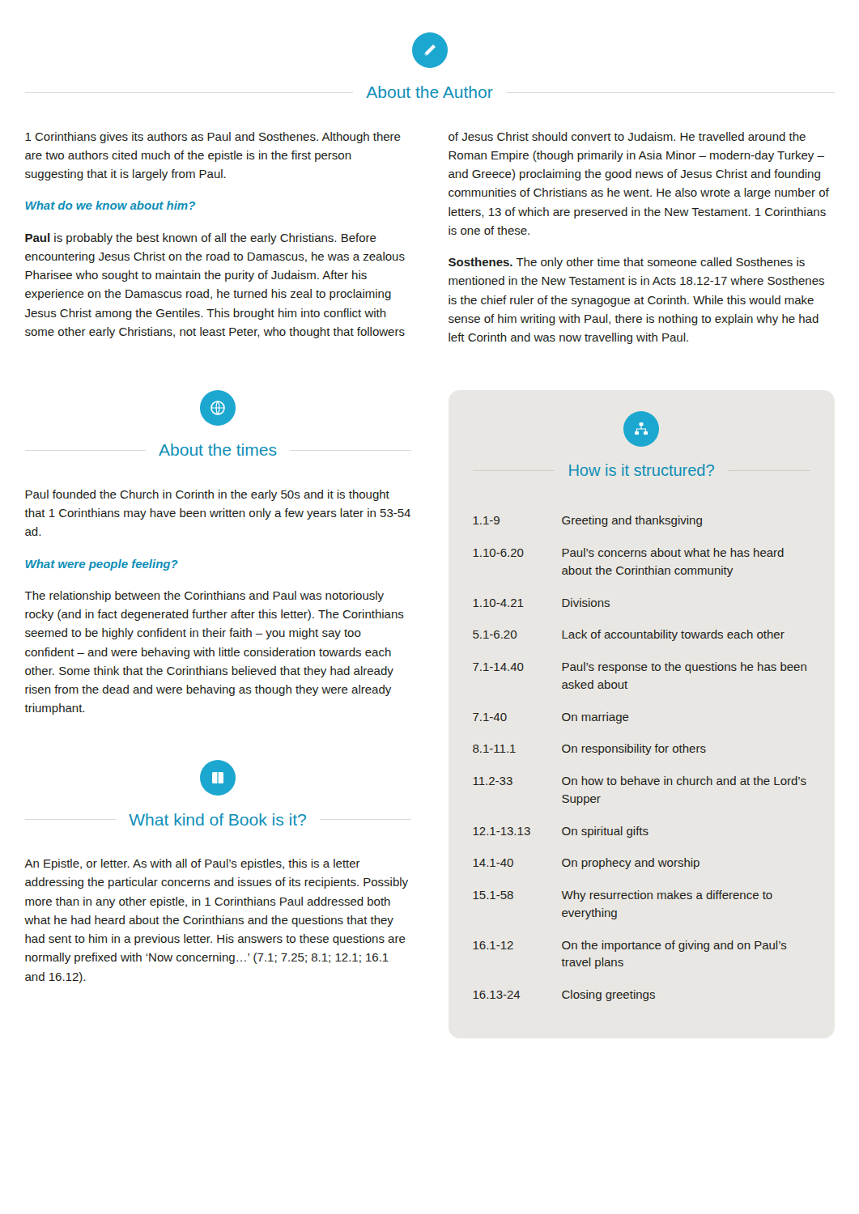About the Author
1 Corinthians gives its authors as Paul and Sosthenes. Although there are two authors cited much of the epistle is in the first person suggesting that it is largely from Paul.
What do we know about him?
Paul is probably the best known of all the early Christians. Before encountering Jesus Christ on the road to Damascus, he was a zealous Pharisee who sought to maintain the purity of Judaism. After his experience on the Damascus road, he turned his zeal to proclaiming Jesus Christ among the Gentiles. This brought him into conflict with some other early Christians, not least Peter, who thought that followers of Jesus Christ should convert to Judaism. He travelled around the Roman Empire (though primarily in Asia Minor – modern-day Turkey – and Greece) proclaiming the good news of Jesus Christ and founding communities of Christians as he went. He also wrote a large number of letters, 13 of which are preserved in the New Testament. 1 Corinthians is one of these.
Sosthenes. The only other time that someone called Sosthenes is mentioned in the New Testament is in Acts 18.12-17 where Sosthenes is the chief ruler of the synagogue at Corinth. While this would make sense of him writing with Paul, there is nothing to explain why he had left Corinth and was now travelling with Paul.
About the times
Paul founded the Church in Corinth in the early 50s and it is thought that 1 Corinthians may have been written only a few years later in 53-54 ad.
What were people feeling?
The relationship between the Corinthians and Paul was notoriously rocky (and in fact degenerated further after this letter). The Corinthians seemed to be highly confident in their faith – you might say too confident – and were behaving with little consideration towards each other. Some think that the Corinthians believed that they had already risen from the dead and were behaving as though they were already triumphant.
What kind of Book is it?
An Epistle, or letter. As with all of Paul’s epistles, this is a letter addressing the particular concerns and issues of its recipients. Possibly more than in any other epistle, in 1 Corinthians Paul addressed both what he had heard about the Corinthians and the questions that they had sent to him in a previous letter. His answers to these questions are normally prefixed with ‘Now concerning…’ (7.1; 7.25; 8.1; 12.1; 16.1 and 16.12).
How is it structured?
| 1.1-9 | Greeting and thanksgiving |
| 1.10-6.20 | Paul’s concerns about what he has heard about the Corinthian community |
| 1.10-4.21 | Divisions |
| 5.1-6.20 | Lack of accountability towards each other |
| 7.1-14.40 | Paul’s response to the questions he has been asked about |
| 7.1-40 | On marriage |
| 8.1-11.1 | On responsibility for others |
| 11.2-33 | On how to behave in church and at the Lord’s Supper |
| 12.1-13.13 | On spiritual gifts |
| 14.1-40 | On prophecy and worship |
| 15.1-58 | Why resurrection makes a difference to everything |
| 16.1-12 | On the importance of giving and on Paul’s travel plans |
| 16.13-24 | Closing greetings |